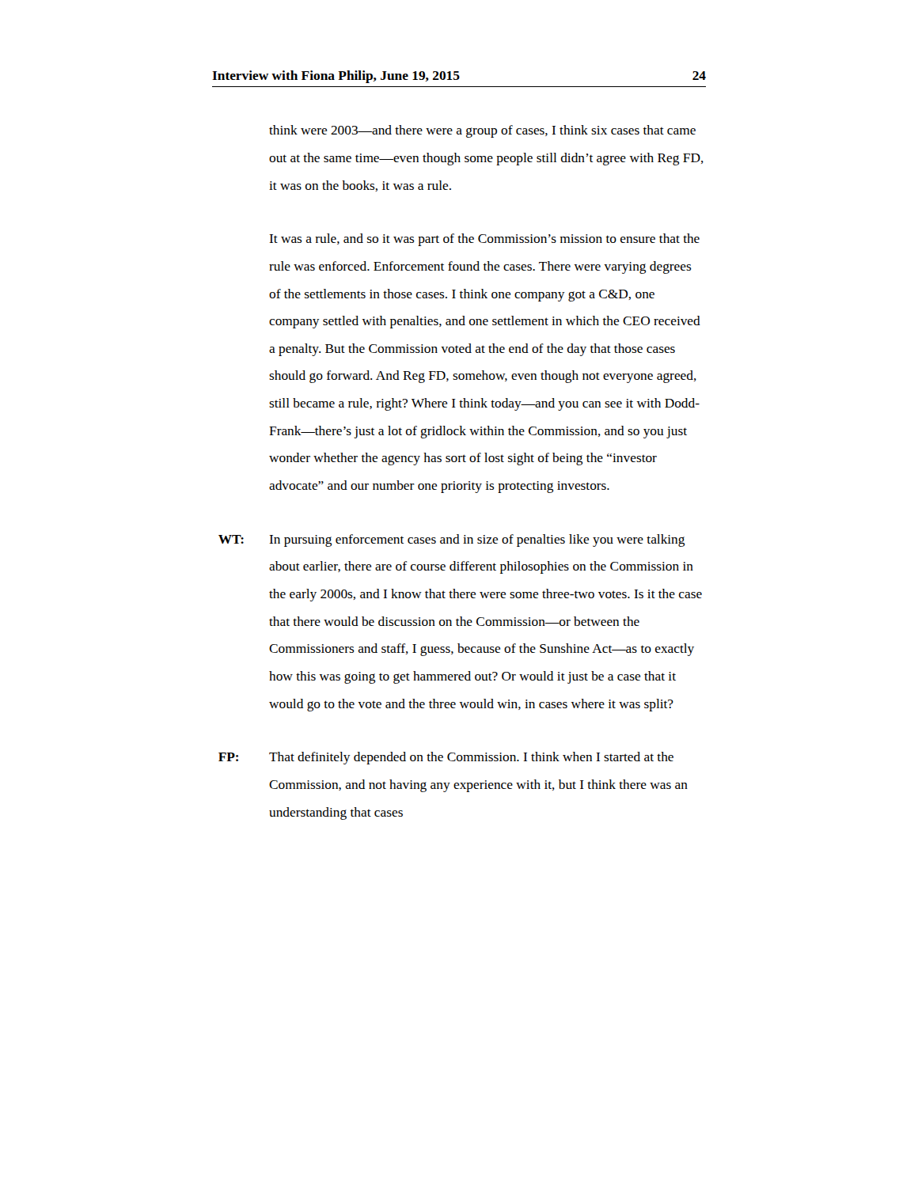Interview with Fiona Philip, June 19, 2015 24
think were 2003—and there were a group of cases, I think six cases that came out at the same time—even though some people still didn’t agree with Reg FD, it was on the books, it was a rule.
It was a rule, and so it was part of the Commission’s mission to ensure that the rule was enforced. Enforcement found the cases. There were varying degrees of the settlements in those cases. I think one company got a C&D, one company settled with penalties, and one settlement in which the CEO received a penalty. But the Commission voted at the end of the day that those cases should go forward. And Reg FD, somehow, even though not everyone agreed, still became a rule, right? Where I think today—and you can see it with Dodd-Frank—there’s just a lot of gridlock within the Commission, and so you just wonder whether the agency has sort of lost sight of being the “investor advocate” and our number one priority is protecting investors.
WT:
In pursuing enforcement cases and in size of penalties like you were talking about earlier, there are of course different philosophies on the Commission in the early 2000s, and I know that there were some three-two votes. Is it the case that there would be discussion on the Commission—or between the Commissioners and staff, I guess, because of the Sunshine Act—as to exactly how this was going to get hammered out? Or would it just be a case that it would go to the vote and the three would win, in cases where it was split?
FP:
That definitely depended on the Commission. I think when I started at the Commission, and not having any experience with it, but I think there was an understanding that cases